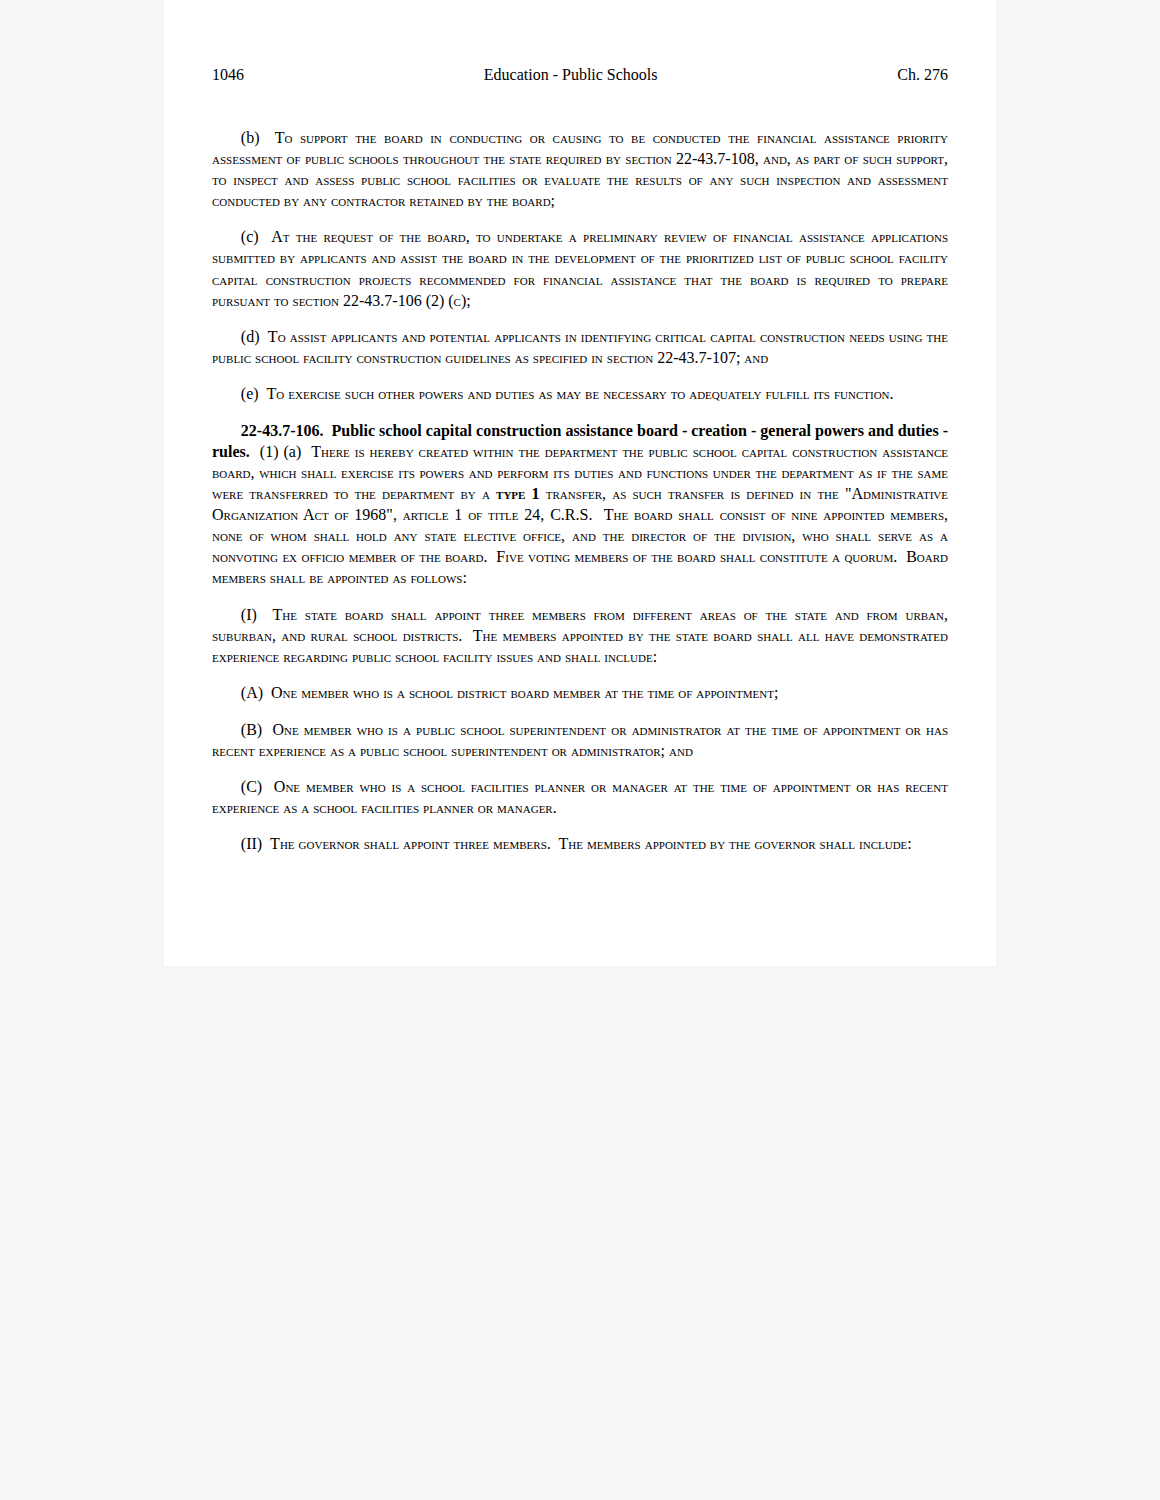1046 Education - Public Schools Ch. 276
(b) To support the board in conducting or causing to be conducted the financial assistance priority assessment of public schools throughout the state required by section 22-43.7-108, and, as part of such support, to inspect and assess public school facilities or evaluate the results of any such inspection and assessment conducted by any contractor retained by the board;
(c) At the request of the board, to undertake a preliminary review of financial assistance applications submitted by applicants and assist the board in the development of the prioritized list of public school facility capital construction projects recommended for financial assistance that the board is required to prepare pursuant to section 22-43.7-106 (2) (c);
(d) To assist applicants and potential applicants in identifying critical capital construction needs using the public school facility construction guidelines as specified in section 22-43.7-107; and
(e) To exercise such other powers and duties as may be necessary to adequately fulfill its function.
22-43.7-106. Public school capital construction assistance board - creation - general powers and duties - rules. (1) (a) There is hereby created within the department the public school capital construction assistance board, which shall exercise its powers and perform its duties and functions under the department as if the same were transferred to the department by a type 1 transfer, as such transfer is defined in the "Administrative Organization Act of 1968", article 1 of title 24, C.R.S. The board shall consist of nine appointed members, none of whom shall hold any state elective office, and the director of the division, who shall serve as a nonvoting ex officio member of the board. Five voting members of the board shall constitute a quorum. Board members shall be appointed as follows:
(I) The state board shall appoint three members from different areas of the state and from urban, suburban, and rural school districts. The members appointed by the state board shall all have demonstrated experience regarding public school facility issues and shall include:
(A) One member who is a school district board member at the time of appointment;
(B) One member who is a public school superintendent or administrator at the time of appointment or has recent experience as a public school superintendent or administrator; and
(C) One member who is a school facilities planner or manager at the time of appointment or has recent experience as a school facilities planner or manager.
(II) The governor shall appoint three members. The members appointed by the governor shall include: